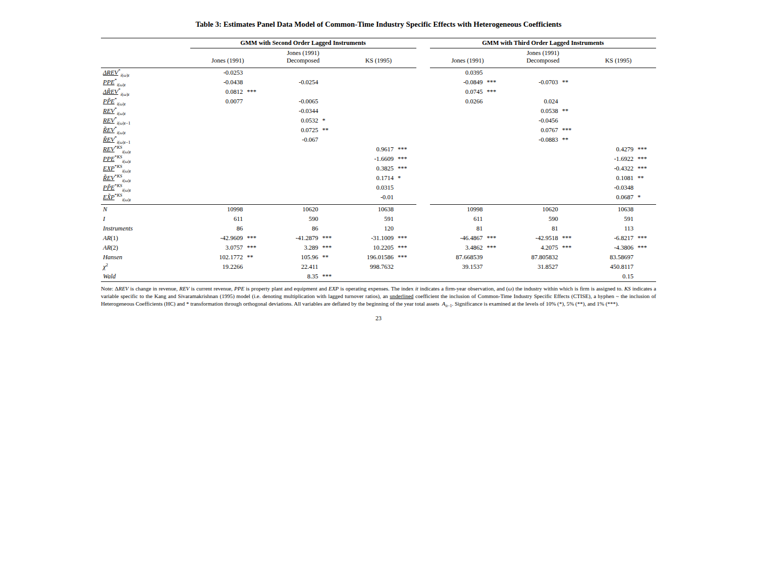Table 3: Estimates Panel Data Model of Common-Time Industry Specific Effects with Heterogeneous Coefficients
| | GMM with Second Order Lagged Instruments | | GMM with Third Order Lagged Instruments |
| | Jones (1991) | Jones (1991) Decomposed | KS (1995) | | Jones (1991) | Jones (1991) Decomposed | KS (1995) |
| ΔREV * i ( ω ) t | -0.0253 | | | | | | | 0.0395 | | | | | |
| PPE * i ( ω ) t | -0.0438 | | -0.0254 | | | | | -0.0849 | *** | -0.0703 | ** | | |
| ΔR̃EV * i ( ω ) t | 0.0812 | *** | | | | | | 0.0745 | *** | | | | |
| PP̃E * i ( ω ) t | 0.0077 | | -0.0065 | | | | | 0.0266 | | 0.024 | | | |
| REV * i ( ω ) t | | | -0.0344 | | | | | | | 0.0538 | ** | | |
| REV * i ( ω ) t −1 | | | 0.0532 | * | | | | | | -0.0456 | | | |
| R̃EV * i ( ω ) t | | | 0.0725 | ** | | | | | | 0.0767 | *** | | |
| R̃EV * i ( ω ) t −1 | | | -0.067 | | | | | | | -0.0883 | ** | | |
| REV * KS i ( ω ) t | | | | | 0.9617 | *** | | | | | | 0.4279 | *** |
| PPE * KS i ( ω ) t | | | | | -1.6609 | *** | | | | | | -1.6922 | *** |
| EXP * KS i ( ω ) t | | | | | 0.3825 | *** | | | | | | -0.4322 | *** |
| R̃EV * KS i ( ω ) t | | | | | 0.1714 | * | | | | | | 0.1081 | ** |
| PP̃E * KS i ( ω ) t | | | | | 0.0315 | | | | | | | -0.0348 | |
| EX̃P * KS i ( ω ) t | | | | | -0.01 | | | | | | | 0.0687 | * |
| N | 10998 | | 10620 | | 10638 | | | 10998 | | 10620 | | 10638 | |
| I | 611 | | 590 | | 591 | | | 611 | | 590 | | 591 | |
| Instruments | 86 | | 86 | | 120 | | | 81 | | 81 | | 113 | |
| AR (1) | -42.9609 | *** | -41.2879 | *** | -31.1009 | *** | | -46.4867 | *** | -42.9518 | *** | -6.8217 | *** |
| AR (2) | 3.0757 | *** | 3.289 | *** | 10.2205 | *** | | 3.4862 | *** | 4.2075 | *** | -4.3806 | *** |
| Hansen | 102.1772 | ** | 105.96 | ** | 196.01586 | *** | | 87.668539 | | 87.805832 | | 83.58697 | |
| χ 2 | 19.2266 | | 22.411 | | 998.7632 | | | 39.1537 | | 31.8527 | | 450.8117 | |
| Wald | | | 8.35 | *** | | | | | | | | 0.15 | |
Note: ΔREV is change in revenue, REV is current revenue, PPE is property plant and equipment and EXP is operating expenses. The index it indicates a firm-year observation, and (ω) the industry within which is firm is assigned to. KS indicates a variable specific to the Kang and Sivaramakrishnan (1995) model (i.e. denoting multiplication with lagged turnover ratios), an underlined coefficient the inclusion of Common-Time Industry Specific Effects (CTISE), a hyphen ~ the inclusion of Heterogeneous Coefficients (HC) and * transformation through orthogonal deviations. All variables are deflated by the beginning of the year total assets Ait−1. Significance is examined at the levels of 10% (*), 5% (**), and 1% (***).
23